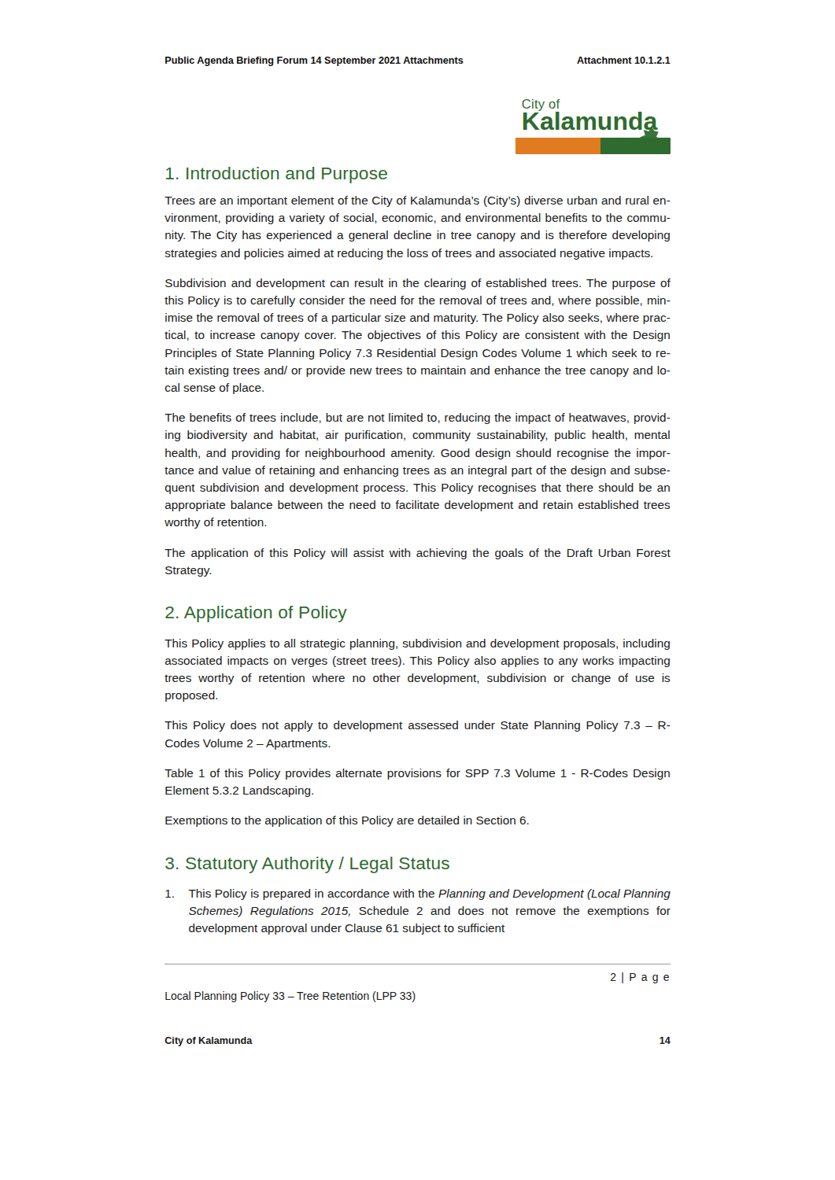Public Agenda Briefing Forum 14 September 2021 Attachments
Attachment 10.1.2.1
City of
Kalamunda
1. Introduction and Purpose
Trees are an important element of the City of Kalamunda’s (City’s) diverse urban and rural environment, providing a variety of social, economic, and environmental benefits to the community. The City has experienced a general decline in tree canopy and is therefore developing strategies and policies aimed at reducing the loss of trees and associated negative impacts.
Subdivision and development can result in the clearing of established trees. The purpose of this Policy is to carefully consider the need for the removal of trees and, where possible, minimise the removal of trees of a particular size and maturity. The Policy also seeks, where practical, to increase canopy cover. The objectives of this Policy are consistent with the Design Principles of State Planning Policy 7.3 Residential Design Codes Volume 1 which seek to retain existing trees and/ or provide new trees to maintain and enhance the tree canopy and local sense of place.
The benefits of trees include, but are not limited to, reducing the impact of heatwaves, providing biodiversity and habitat, air purification, community sustainability, public health, mental health, and providing for neighbourhood amenity. Good design should recognise the importance and value of retaining and enhancing trees as an integral part of the design and subsequent subdivision and development process. This Policy recognises that there should be an appropriate balance between the need to facilitate development and retain established trees worthy of retention.
The application of this Policy will assist with achieving the goals of the Draft Urban Forest Strategy.
2. Application of Policy
This Policy applies to all strategic planning, subdivision and development proposals, including associated impacts on verges (street trees). This Policy also applies to any works impacting trees worthy of retention where no other development, subdivision or change of use is proposed.
This Policy does not apply to development assessed under State Planning Policy 7.3 – R-Codes Volume 2 – Apartments.
Table 1 of this Policy provides alternate provisions for SPP 7.3 Volume 1 - R-Codes Design Element 5.3.2 Landscaping.
Exemptions to the application of this Policy are detailed in Section 6.
3. Statutory Authority / Legal Status
This Policy is prepared in accordance with the Planning and Development (Local Planning Schemes) Regulations 2015, Schedule 2 and does not remove the exemptions for development approval under Clause 61 subject to sufficient
2 | P a g e
Local Planning Policy 33 – Tree Retention (LPP 33)
City of Kalamunda
14